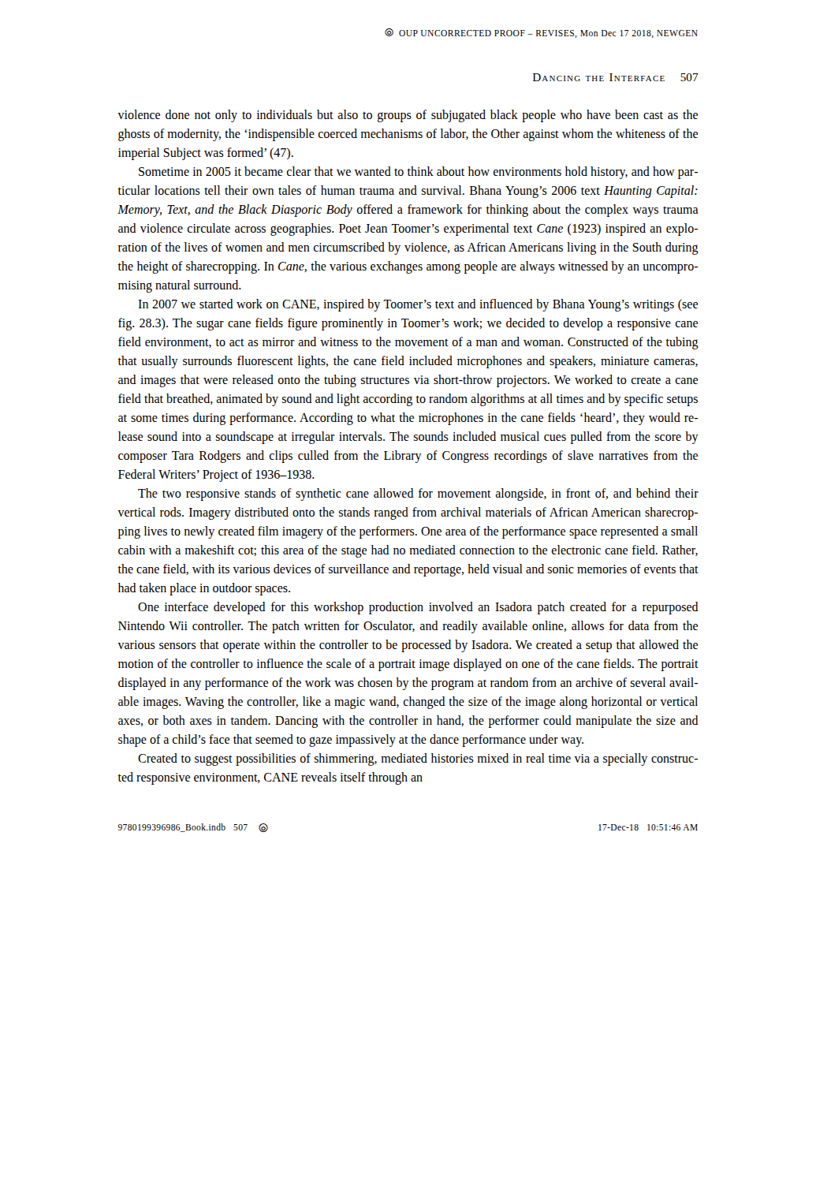⦾ OUP UNCORRECTED PROOF – REVISES, Mon Dec 17 2018, NEWGEN
Dancing the Interface 507
violence done not only to individuals but also to groups of subjugated black people who have been cast as the ghosts of modernity, the ‘indispensible coerced mechanisms of labor, the Other against whom the whiteness of the imperial Subject was formed’ (47).
Sometime in 2005 it became clear that we wanted to think about how environments hold history, and how particular locations tell their own tales of human trauma and survival. Bhana Young’s 2006 text Haunting Capital: Memory, Text, and the Black Diasporic Body offered a framework for thinking about the complex ways trauma and violence circulate across geographies. Poet Jean Toomer’s experimental text Cane (1923) inspired an exploration of the lives of women and men circumscribed by violence, as African Americans living in the South during the height of sharecropping. In Cane, the various exchanges among people are always witnessed by an uncompromising natural surround.
In 2007 we started work on CANE, inspired by Toomer’s text and influenced by Bhana Young’s writings (see fig. 28.3). The sugar cane fields figure prominently in Toomer’s work; we decided to develop a responsive cane field environment, to act as mirror and witness to the movement of a man and woman. Constructed of the tubing that usually surrounds fluorescent lights, the cane field included microphones and speakers, miniature cameras, and images that were released onto the tubing structures via short-throw projectors. We worked to create a cane field that breathed, animated by sound and light according to random algorithms at all times and by specific setups at some times during performance. According to what the microphones in the cane fields ‘heard’, they would release sound into a soundscape at irregular intervals. The sounds included musical cues pulled from the score by composer Tara Rodgers and clips culled from the Library of Congress recordings of slave narratives from the Federal Writers’ Project of 1936–1938.
The two responsive stands of synthetic cane allowed for movement alongside, in front of, and behind their vertical rods. Imagery distributed onto the stands ranged from archival materials of African American sharecropping lives to newly created film imagery of the performers. One area of the performance space represented a small cabin with a makeshift cot; this area of the stage had no mediated connection to the electronic cane field. Rather, the cane field, with its various devices of surveillance and reportage, held visual and sonic memories of events that had taken place in outdoor spaces.
One interface developed for this workshop production involved an Isadora patch created for a repurposed Nintendo Wii controller. The patch written for Osculator, and readily available online, allows for data from the various sensors that operate within the controller to be processed by Isadora. We created a setup that allowed the motion of the controller to influence the scale of a portrait image displayed on one of the cane fields. The portrait displayed in any performance of the work was chosen by the program at random from an archive of several available images. Waving the controller, like a magic wand, changed the size of the image along horizontal or vertical axes, or both axes in tandem. Dancing with the controller in hand, the performer could manipulate the size and shape of a child’s face that seemed to gaze impassively at the dance performance under way.
Created to suggest possibilities of shimmering, mediated histories mixed in real time via a specially constructed responsive environment, CANE reveals itself through an
9780199396986_Book.indb 507 ⦾
17-Dec-18 10:51:46 AM